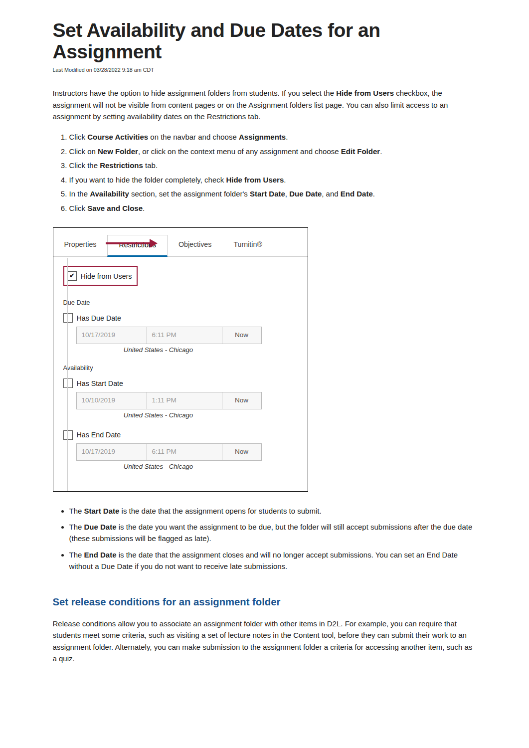Set Availability and Due Dates for an Assignment
Last Modified on 03/28/2022 9:18 am CDT
Instructors have the option to hide assignment folders from students. If you select the Hide from Users checkbox, the assignment will not be visible from content pages or on the Assignment folders list page. You can also limit access to an assignment by setting availability dates on the Restrictions tab.
Click Course Activities on the navbar and choose Assignments.
Click on New Folder, or click on the context menu of any assignment and choose Edit Folder.
Click the Restrictions tab.
If you want to hide the folder completely, check Hide from Users.
In the Availability section, set the assignment folder's Start Date, Due Date, and End Date.
Click Save and Close.
Properties
Restrictions
Objectives
Turnitin®
Hide from Users
Due Date
Has Due Date
10/17/2019
6:11 PM
Now
United States - Chicago
Availability
Has Start Date
10/10/2019
1:11 PM
Now
United States - Chicago
Has End Date
10/17/2019
6:11 PM
Now
United States - Chicago
The Start Date is the date that the assignment opens for students to submit.
The Due Date is the date you want the assignment to be due, but the folder will still accept submissions after the due date (these submissions will be flagged as late).
The End Date is the date that the assignment closes and will no longer accept submissions. You can set an End Date without a Due Date if you do not want to receive late submissions.
Set release conditions for an assignment folder
Release conditions allow you to associate an assignment folder with other items in D2L. For example, you can require that students meet some criteria, such as visiting a set of lecture notes in the Content tool, before they can submit their work to an assignment folder. Alternately, you can make submission to the assignment folder a criteria for accessing another item, such as a quiz.